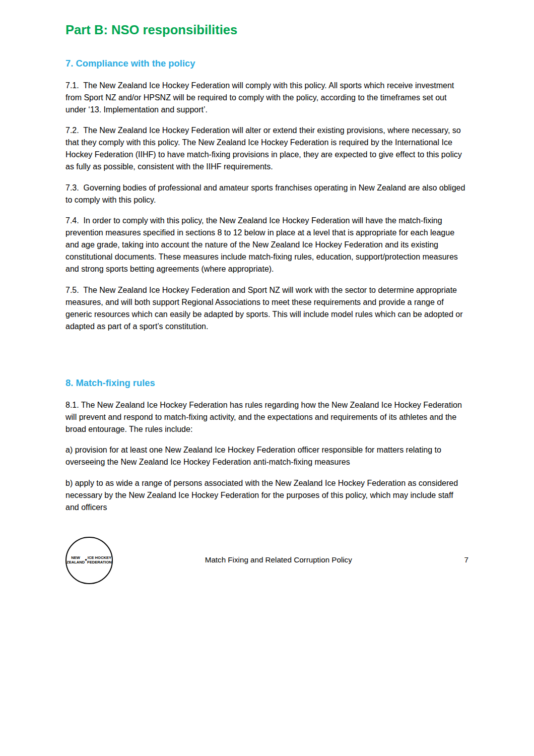Part B: NSO responsibilities
7. Compliance with the policy
7.1. The New Zealand Ice Hockey Federation will comply with this policy. All sports which receive investment from Sport NZ and/or HPSNZ will be required to comply with the policy, according to the timeframes set out under ‘13. Implementation and support’.
7.2. The New Zealand Ice Hockey Federation will alter or extend their existing provisions, where necessary, so that they comply with this policy. The New Zealand Ice Hockey Federation is required by the International Ice Hockey Federation (IIHF) to have match-fixing provisions in place, they are expected to give effect to this policy as fully as possible, consistent with the IIHF requirements.
7.3. Governing bodies of professional and amateur sports franchises operating in New Zealand are also obliged to comply with this policy.
7.4. In order to comply with this policy, the New Zealand Ice Hockey Federation will have the match-fixing prevention measures specified in sections 8 to 12 below in place at a level that is appropriate for each league and age grade, taking into account the nature of the New Zealand Ice Hockey Federation and its existing constitutional documents. These measures include match-fixing rules, education, support/protection measures and strong sports betting agreements (where appropriate).
7.5. The New Zealand Ice Hockey Federation and Sport NZ will work with the sector to determine appropriate measures, and will both support Regional Associations to meet these requirements and provide a range of generic resources which can easily be adapted by sports. This will include model rules which can be adopted or adapted as part of a sport’s constitution.
8. Match-fixing rules
8.1. The New Zealand Ice Hockey Federation has rules regarding how the New Zealand Ice Hockey Federation will prevent and respond to match-fixing activity, and the expectations and requirements of its athletes and the broad entourage. The rules include:
a) provision for at least one New Zealand Ice Hockey Federation officer responsible for matters relating to overseeing the New Zealand Ice Hockey Federation anti-match-fixing measures
b) apply to as wide a range of persons associated with the New Zealand Ice Hockey Federation as considered necessary by the New Zealand Ice Hockey Federation for the purposes of this policy, which may include staff and officers
NEW ZEALAND ● ICE HOCKEY FEDERATION
Match Fixing and Related Corruption Policy
7